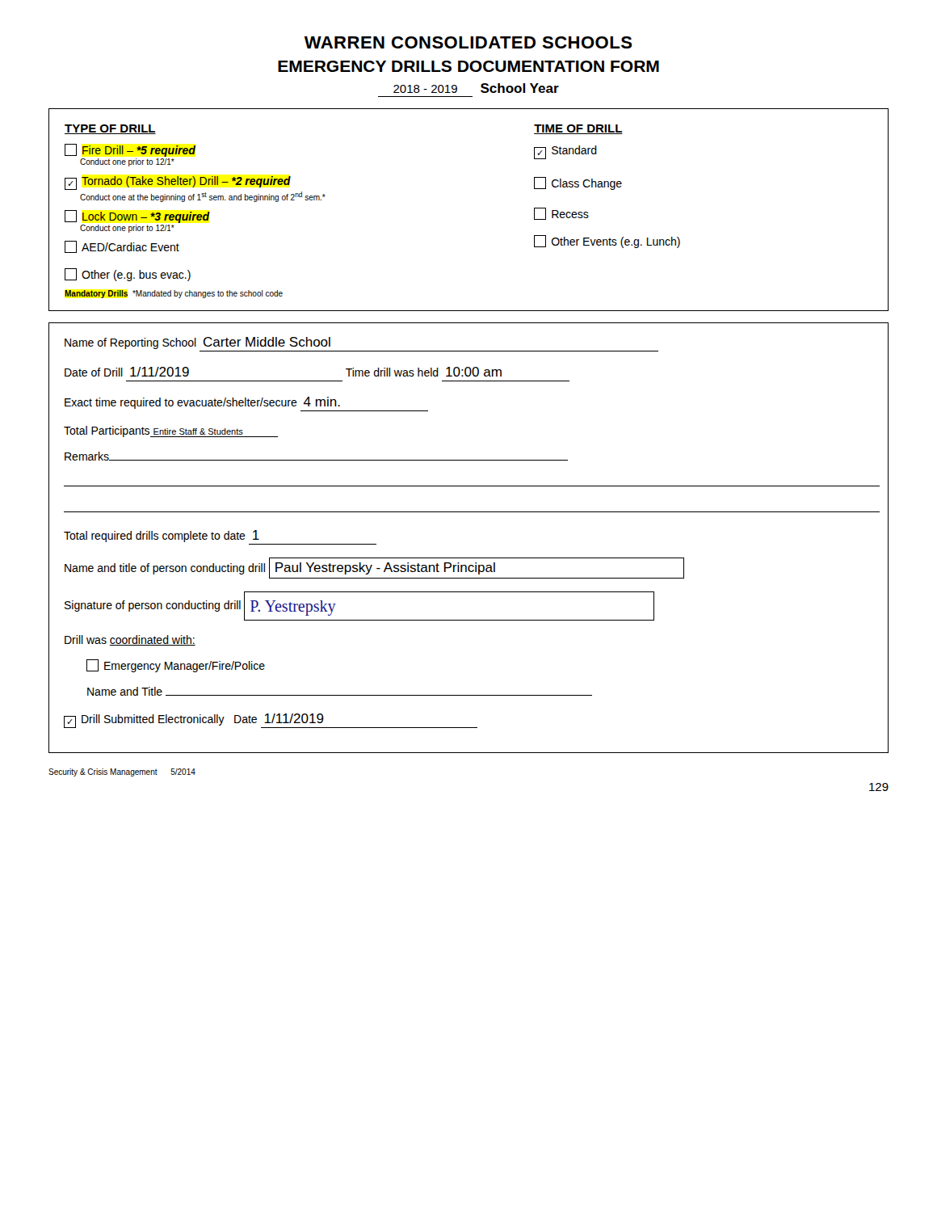WARREN CONSOLIDATED SCHOOLS
EMERGENCY DRILLS DOCUMENTATION FORM
2018 - 2019 School Year
| TYPE OF DRILL | TIME OF DRILL |
| Fire Drill – *5 required Conduct one prior to 12/1* Tornado (Take Shelter) Drill – *2 required Conduct one at the beginning of 1 st sem. and beginning of 2 nd sem.* Lock Down – *3 required Conduct one prior to 12/1* AED/Cardiac Event Other (e.g. bus evac.) Mandatory Drills *Mandated by changes to the school code | Standard Class Change Recess Other Events (e.g. Lunch) |
Name of Reporting School Carter Middle School
Date of Drill 1/11/2019 Time drill was held 10:00 am
Exact time required to evacuate/shelter/secure 4 min.
Total ParticipantsEntire Staff & Students
Remarks
Total required drills complete to date 1
Name and title of person conducting drill Paul Yestrepsky - Assistant Principal
Signature of person conducting drill P. Yestrepsky
Drill was coordinated with:
Emergency Manager/Fire/Police
Name and Title
Drill Submitted Electronically Date 1/11/2019
Security & Crisis Management 5/2014
129